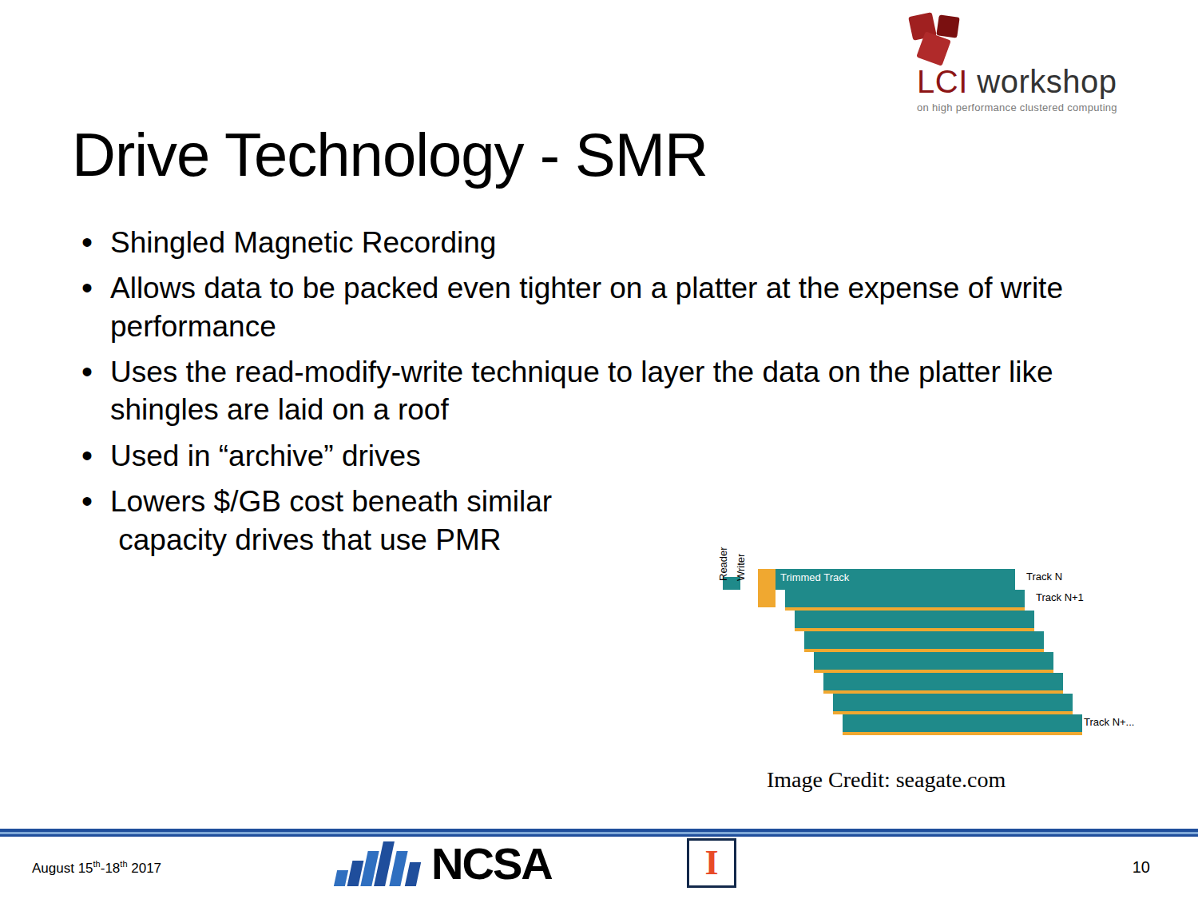LCI workshop
on high performance clustered computing
Drive Technology - SMR
Shingled Magnetic Recording
Allows data to be packed even tighter on a platter at the expense of write performance
Uses the read-modify-write technique to layer the data on the platter like shingles are laid on a roof
Used in “archive” drives
Lowers $/GB cost beneath similar
capacity drives that use PMR
Reader
Writer
Trimmed Track
Track N
Track N+1
Track N+...
Image Credit: seagate.com
August 15th-18th 2017
NCSA
I
10